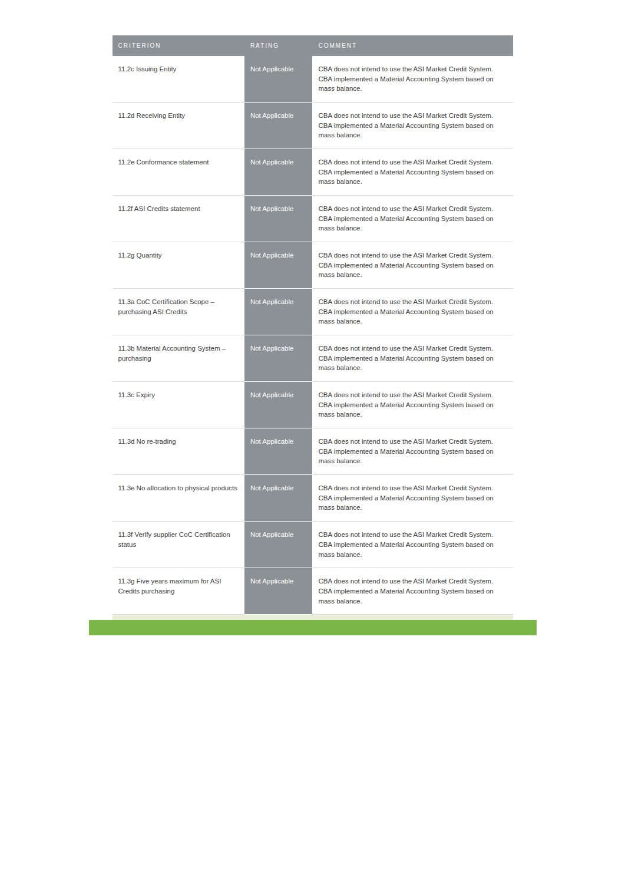| CRITERION | RATING | COMMENT |
| --- | --- | --- |
| 11.2c Issuing Entity | Not Applicable | CBA does not intend to use the ASI Market Credit System. CBA implemented a Material Accounting System based on mass balance. |
| 11.2d Receiving Entity | Not Applicable | CBA does not intend to use the ASI Market Credit System. CBA implemented a Material Accounting System based on mass balance. |
| 11.2e Conformance statement | Not Applicable | CBA does not intend to use the ASI Market Credit System. CBA implemented a Material Accounting System based on mass balance. |
| 11.2f ASI Credits statement | Not Applicable | CBA does not intend to use the ASI Market Credit System. CBA implemented a Material Accounting System based on mass balance. |
| 11.2g Quantity | Not Applicable | CBA does not intend to use the ASI Market Credit System. CBA implemented a Material Accounting System based on mass balance. |
| 11.3a CoC Certification Scope – purchasing ASI Credits | Not Applicable | CBA does not intend to use the ASI Market Credit System. CBA implemented a Material Accounting System based on mass balance. |
| 11.3b Material Accounting System – purchasing | Not Applicable | CBA does not intend to use the ASI Market Credit System. CBA implemented a Material Accounting System based on mass balance. |
| 11.3c Expiry | Not Applicable | CBA does not intend to use the ASI Market Credit System. CBA implemented a Material Accounting System based on mass balance. |
| 11.3d No re-trading | Not Applicable | CBA does not intend to use the ASI Market Credit System. CBA implemented a Material Accounting System based on mass balance. |
| 11.3e No allocation to physical products | Not Applicable | CBA does not intend to use the ASI Market Credit System. CBA implemented a Material Accounting System based on mass balance. |
| 11.3f Verify supplier CoC Certification status | Not Applicable | CBA does not intend to use the ASI Market Credit System. CBA implemented a Material Accounting System based on mass balance. |
| 11.3g Five years maximum for ASI Credits purchasing | Not Applicable | CBA does not intend to use the ASI Market Credit System. CBA implemented a Material Accounting System based on mass balance. |
| 12 CLAIMS AND COMMUNICATIONS |